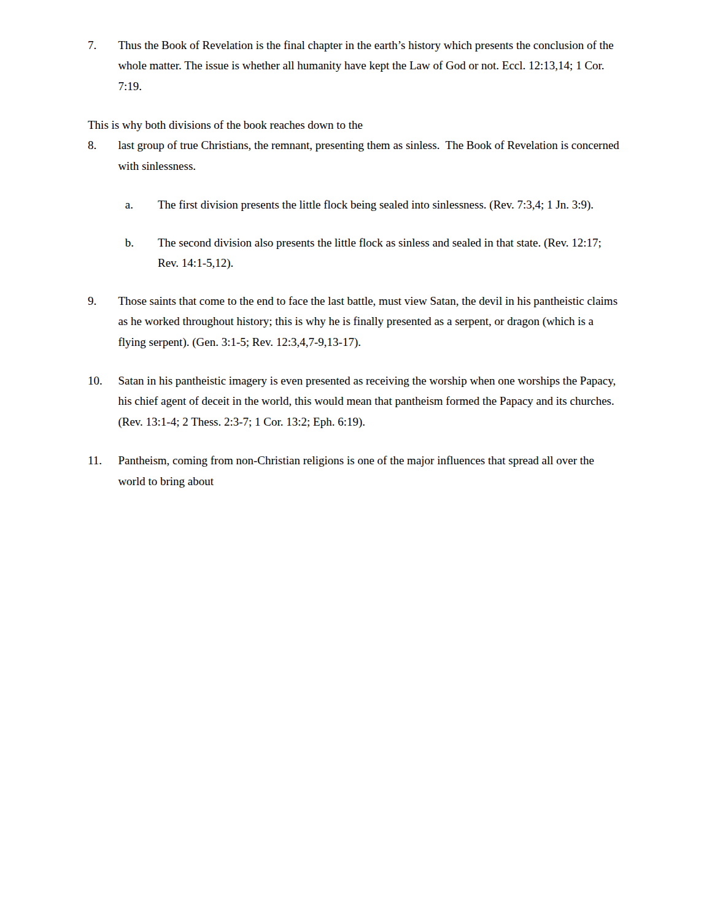7. Thus the Book of Revelation is the final chapter in the earth’s history which presents the conclusion of the whole matter. The issue is whether all humanity have kept the Law of God or not. Eccl. 12:13,14; 1 Cor. 7:19.
This is why both divisions of the book reaches down to the 8. last group of true Christians, the remnant, presenting them as sinless. The Book of Revelation is concerned with sinlessness.
a. The first division presents the little flock being sealed into sinlessness. (Rev. 7:3,4; 1 Jn. 3:9).
b. The second division also presents the little flock as sinless and sealed in that state. (Rev. 12:17; Rev. 14:1-5,12).
9. Those saints that come to the end to face the last battle, must view Satan, the devil in his pantheistic claims as he worked throughout history; this is why he is finally presented as a serpent, or dragon (which is a flying serpent). (Gen. 3:1-5; Rev. 12:3,4,7-9,13-17).
10. Satan in his pantheistic imagery is even presented as receiving the worship when one worships the Papacy, his chief agent of deceit in the world, this would mean that pantheism formed the Papacy and its churches. (Rev. 13:1-4; 2 Thess. 2:3-7; 1 Cor. 13:2; Eph. 6:19).
11. Pantheism, coming from non-Christian religions is one of the major influences that spread all over the world to bring about